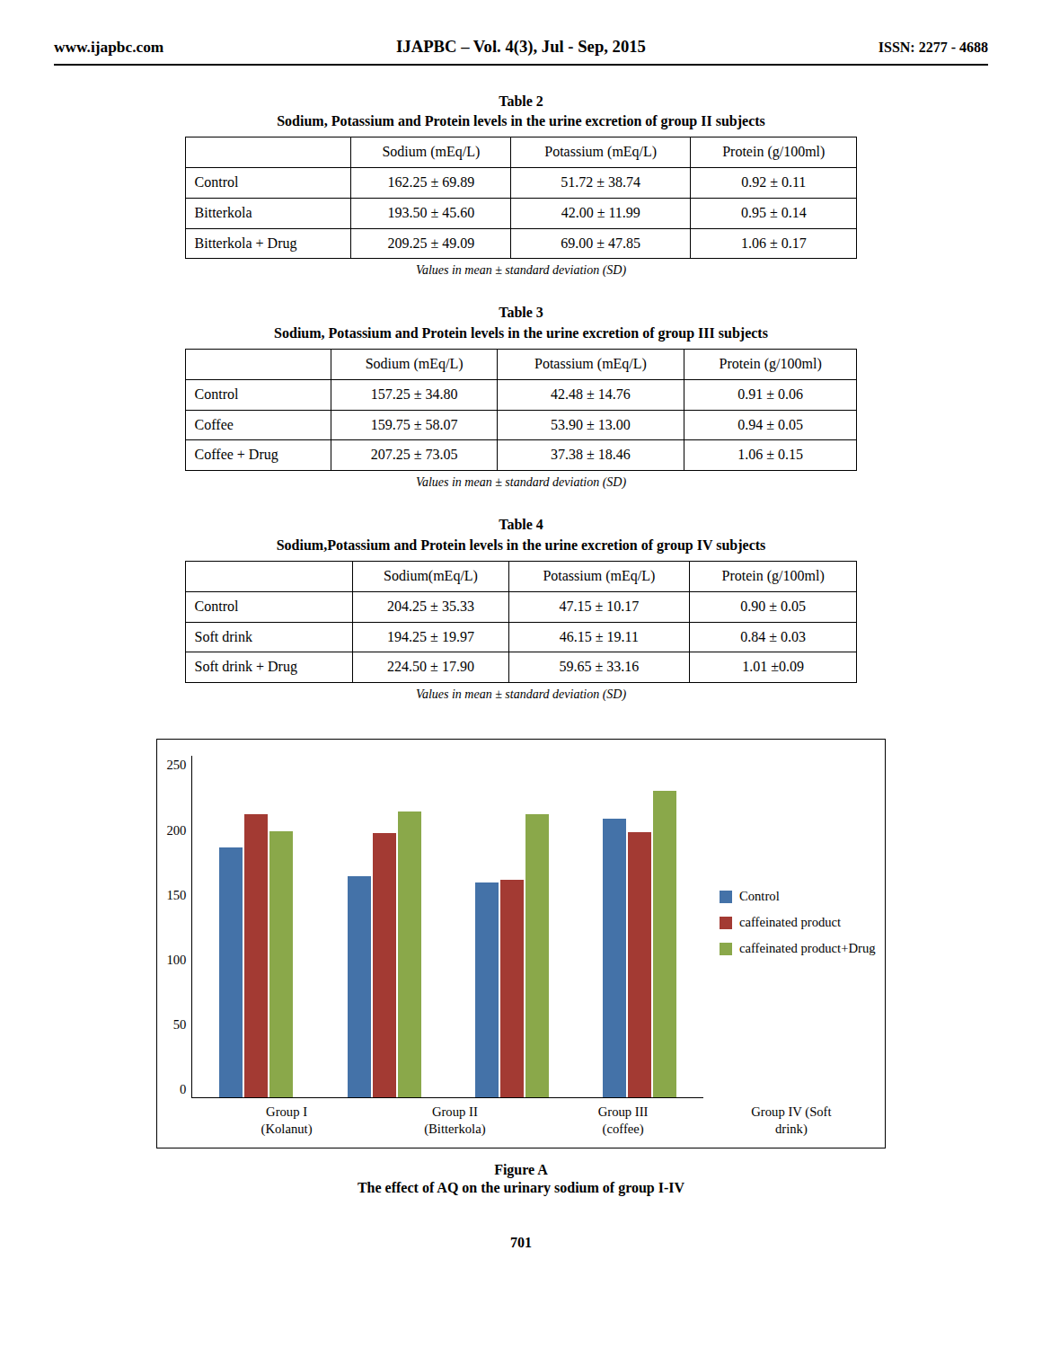www.ijapbc.com IJAPBC – Vol. 4(3), Jul - Sep, 2015 ISSN: 2277 - 4688
Table 2
Sodium, Potassium and Protein levels in the urine excretion of group II subjects
| | Sodium (mEq/L) | Potassium (mEq/L) | Protein (g/100ml) |
| Control | 162.25 ± 69.89 | 51.72 ± 38.74 | 0.92 ± 0.11 |
| Bitterkola | 193.50 ± 45.60 | 42.00 ± 11.99 | 0.95 ± 0.14 |
| Bitterkola + Drug | 209.25 ± 49.09 | 69.00 ± 47.85 | 1.06 ± 0.17 |
Values in mean ± standard deviation (SD)
Table 3
Sodium, Potassium and Protein levels in the urine excretion of group III subjects
| | Sodium (mEq/L) | Potassium (mEq/L) | Protein (g/100ml) |
| Control | 157.25 ± 34.80 | 42.48 ± 14.76 | 0.91 ± 0.06 |
| Coffee | 159.75 ± 58.07 | 53.90 ± 13.00 | 0.94 ± 0.05 |
| Coffee + Drug | 207.25 ± 73.05 | 37.38 ± 18.46 | 1.06 ± 0.15 |
Values in mean ± standard deviation (SD)
Table 4
Sodium,Potassium and Protein levels in the urine excretion of group IV subjects
| | Sodium(mEq/L) | Potassium (mEq/L) | Protein (g/100ml) |
| Control | 204.25 ± 35.33 | 47.15 ± 10.17 | 0.90 ± 0.05 |
| Soft drink | 194.25 ± 19.97 | 46.15 ± 19.11 | 0.84 ± 0.03 |
| Soft drink + Drug | 224.50 ± 17.90 | 59.65 ± 33.16 | 1.01 ±0.09 |
Values in mean ± standard deviation (SD)
250 200 150 100 50 0
Control
caffeinated product
caffeinated product+Drug
Group I
(Kolanut) Group II
(Bitterkola) Group III
(coffee) Group IV (Soft
drink)
Figure A
The effect of AQ on the urinary sodium of group I-IV
701